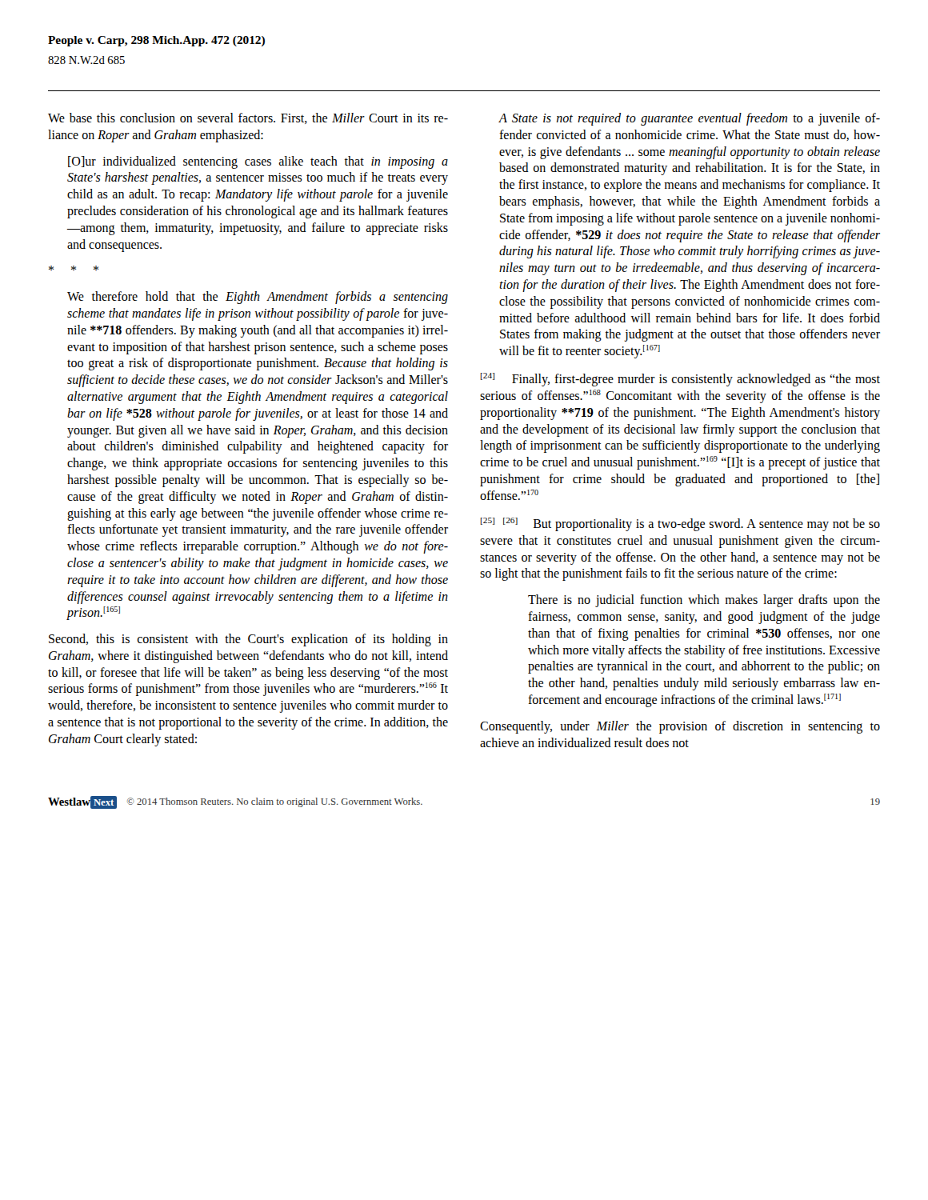People v. Carp, 298 Mich.App. 472 (2012)
828 N.W.2d 685
We base this conclusion on several factors. First, the Miller Court in its reliance on Roper and Graham emphasized:
[O]ur individualized sentencing cases alike teach that in imposing a State's harshest penalties, a sentencer misses too much if he treats every child as an adult. To recap: Mandatory life without parole for a juvenile precludes consideration of his chronological age and its hallmark features—among them, immaturity, impetuosity, and failure to appreciate risks and consequences.
* * *
We therefore hold that the Eighth Amendment forbids a sentencing scheme that mandates life in prison without possibility of parole for juvenile **718 offenders. By making youth (and all that accompanies it) irrelevant to imposition of that harshest prison sentence, such a scheme poses too great a risk of disproportionate punishment. Because that holding is sufficient to decide these cases, we do not consider Jackson's and Miller's alternative argument that the Eighth Amendment requires a categorical bar on life *528 without parole for juveniles, or at least for those 14 and younger. But given all we have said in Roper, Graham, and this decision about children's diminished culpability and heightened capacity for change, we think appropriate occasions for sentencing juveniles to this harshest possible penalty will be uncommon. That is especially so because of the great difficulty we noted in Roper and Graham of distinguishing at this early age between “the juvenile offender whose crime reflects unfortunate yet transient immaturity, and the rare juvenile offender whose crime reflects irreparable corruption.” Although we do not foreclose a sentencer's ability to make that judgment in homicide cases, we require it to take into account how children are different, and how those differences counsel against irrevocably sentencing them to a lifetime in prison.[165]
Second, this is consistent with the Court's explication of its holding in Graham, where it distinguished between “defendants who do not kill, intend to kill, or foresee that life will be taken” as being less deserving “of the most serious forms of punishment” from those juveniles who are “murderers.”166 It would, therefore, be inconsistent to sentence juveniles who commit murder to a sentence that is not proportional to the severity of the crime. In addition, the Graham Court clearly stated:
A State is not required to guarantee eventual freedom to a juvenile offender convicted of a nonhomicide crime. What the State must do, however, is give defendants ... some meaningful opportunity to obtain release based on demonstrated maturity and rehabilitation. It is for the State, in the first instance, to explore the means and mechanisms for compliance. It bears emphasis, however, that while the Eighth Amendment forbids a State from imposing a life without parole sentence on a juvenile nonhomicide offender, *529 it does not require the State to release that offender during his natural life. Those who commit truly horrifying crimes as juveniles may turn out to be irredeemable, and thus deserving of incarceration for the duration of their lives. The Eighth Amendment does not foreclose the possibility that persons convicted of nonhomicide crimes committed before adulthood will remain behind bars for life. It does forbid States from making the judgment at the outset that those offenders never will be fit to reenter society.[167]
[24] Finally, first-degree murder is consistently acknowledged as “the most serious of offenses.”168 Concomitant with the severity of the offense is the proportionality **719 of the punishment. “The Eighth Amendment's history and the development of its decisional law firmly support the conclusion that length of imprisonment can be sufficiently disproportionate to the underlying crime to be cruel and unusual punishment.”169 “[I]t is a precept of justice that punishment for crime should be graduated and proportioned to [the] offense.”170
[25] [26] But proportionality is a two-edge sword. A sentence may not be so severe that it constitutes cruel and unusual punishment given the circumstances or severity of the offense. On the other hand, a sentence may not be so light that the punishment fails to fit the serious nature of the crime:
There is no judicial function which makes larger drafts upon the fairness, common sense, sanity, and good judgment of the judge than that of fixing penalties for criminal *530 offenses, nor one which more vitally affects the stability of free institutions. Excessive penalties are tyrannical in the court, and abhorrent to the public; on the other hand, penalties unduly mild seriously embarrass law enforcement and encourage infractions of the criminal laws.[171]
Consequently, under Miller the provision of discretion in sentencing to achieve an individualized result does not
WestlawNext © 2014 Thomson Reuters. No claim to original U.S. Government Works. 19